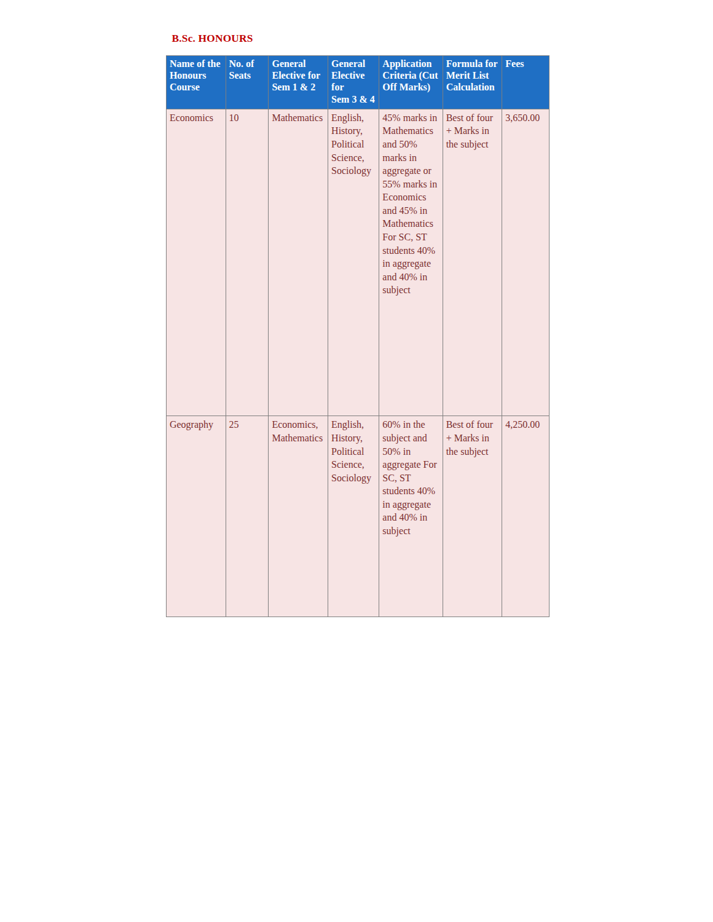B.Sc. HONOURS
| Name of the Honours Course | No. of Seats | General Elective for Sem 1 & 2 | General Elective for Sem 3 & 4 | Application Criteria (Cut Off Marks) | Formula for Merit List Calculation | Fees |
| --- | --- | --- | --- | --- | --- | --- |
| Economics | 10 | Mathematics | English, History, Political Science, Sociology | 45% marks in Mathematics and 50% marks in aggregate or 55% marks in Economics and 45% in Mathematics For SC, ST students 40% in aggregate and 40% in subject | Best of four + Marks in the subject | 3,650.00 |
| Geography | 25 | Economics, Mathematics | English, History, Political Science, Sociology | 60% in the subject and 50% in aggregate For SC, ST students 40% in aggregate and 40% in subject | Best of four + Marks in the subject | 4,250.00 |